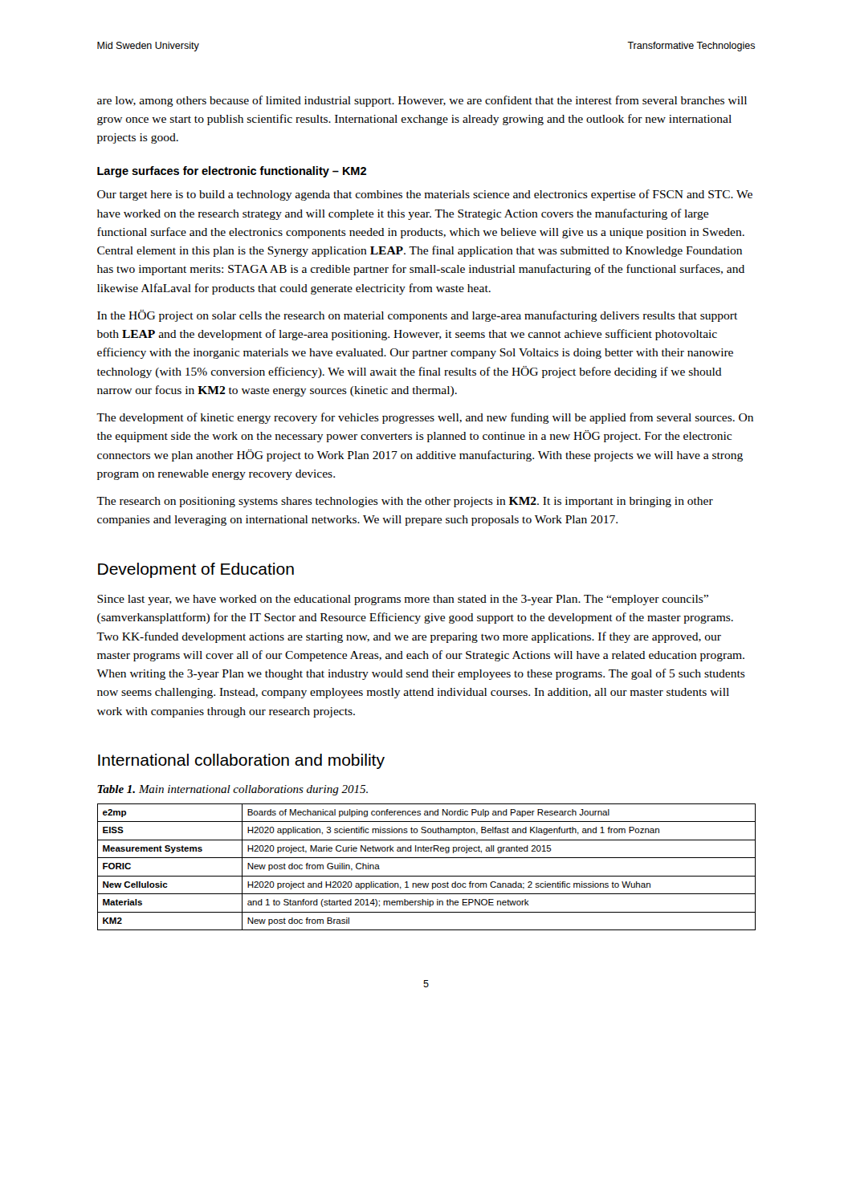Mid Sweden University
Transformative Technologies
are low, among others because of limited industrial support. However, we are confident that the interest from several branches will grow once we start to publish scientific results. International exchange is already growing and the outlook for new international projects is good.
Large surfaces for electronic functionality – KM2
Our target here is to build a technology agenda that combines the materials science and electronics expertise of FSCN and STC. We have worked on the research strategy and will complete it this year. The Strategic Action covers the manufacturing of large functional surface and the electronics components needed in products, which we believe will give us a unique position in Sweden. Central element in this plan is the Synergy application LEAP. The final application that was submitted to Knowledge Foundation has two important merits: STAGA AB is a credible partner for small-scale industrial manufacturing of the functional surfaces, and likewise AlfaLaval for products that could generate electricity from waste heat.
In the HÖG project on solar cells the research on material components and large-area manufacturing delivers results that support both LEAP and the development of large-area positioning. However, it seems that we cannot achieve sufficient photovoltaic efficiency with the inorganic materials we have evaluated. Our partner company Sol Voltaics is doing better with their nanowire technology (with 15% conversion efficiency). We will await the final results of the HÖG project before deciding if we should narrow our focus in KM2 to waste energy sources (kinetic and thermal).
The development of kinetic energy recovery for vehicles progresses well, and new funding will be applied from several sources. On the equipment side the work on the necessary power converters is planned to continue in a new HÖG project. For the electronic connectors we plan another HÖG project to Work Plan 2017 on additive manufacturing. With these projects we will have a strong program on renewable energy recovery devices.
The research on positioning systems shares technologies with the other projects in KM2. It is important in bringing in other companies and leveraging on international networks. We will prepare such proposals to Work Plan 2017.
Development of Education
Since last year, we have worked on the educational programs more than stated in the 3-year Plan. The “employer councils” (samverkansplattform) for the IT Sector and Resource Efficiency give good support to the development of the master programs. Two KK-funded development actions are starting now, and we are preparing two more applications. If they are approved, our master programs will cover all of our Competence Areas, and each of our Strategic Actions will have a related education program. When writing the 3-year Plan we thought that industry would send their employees to these programs. The goal of 5 such students now seems challenging. Instead, company employees mostly attend individual courses. In addition, all our master students will work with companies through our research projects.
International collaboration and mobility
Table 1. Main international collaborations during 2015.
| e2mp | Boards of Mechanical pulping conferences and Nordic Pulp and Paper Research Journal |
| EISS | H2020 application, 3 scientific missions to Southampton, Belfast and Klagenfurth, and 1 from Poznan |
| Measurement Systems | H2020 project, Marie Curie Network and InterReg project, all granted 2015 |
| FORIC | New post doc from Guilin, China |
| New Cellulosic | H2020 project and H2020 application, 1 new post doc from Canada; 2 scientific missions to Wuhan |
| Materials | and 1 to Stanford (started 2014); membership in the EPNOE network |
| KM2 | New post doc from Brasil |
5